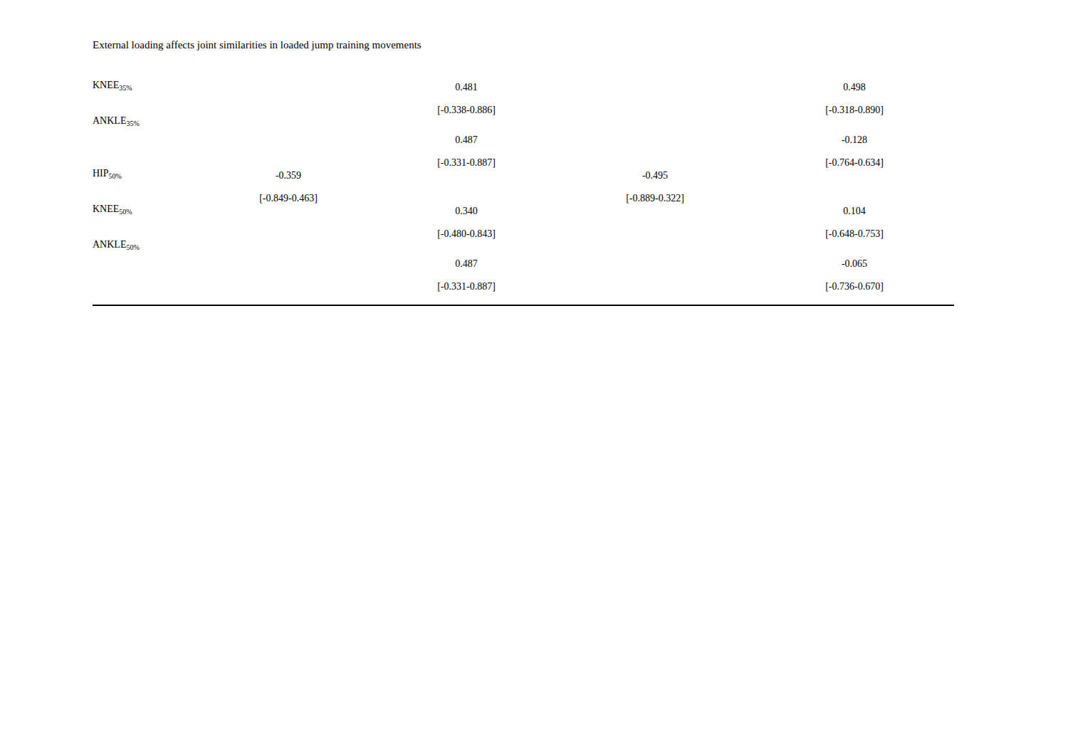External loading affects joint similarities in loaded jump training movements
| KNEE 35% | | 0.481 [-0.338-0.886] | | 0.498 [-0.318-0.890] |
| ANKLE 35% | | 0.487 [-0.331-0.887] | | -0.128 [-0.764-0.634] |
| HIP 50% | -0.359 [-0.849-0.463] | | -0.495 [-0.889-0.322] | |
| KNEE 50% | | 0.340 [-0.480-0.843] | | 0.104 [-0.648-0.753] |
| ANKLE 50% | | 0.487 [-0.331-0.887] | | -0.065 [-0.736-0.670] |